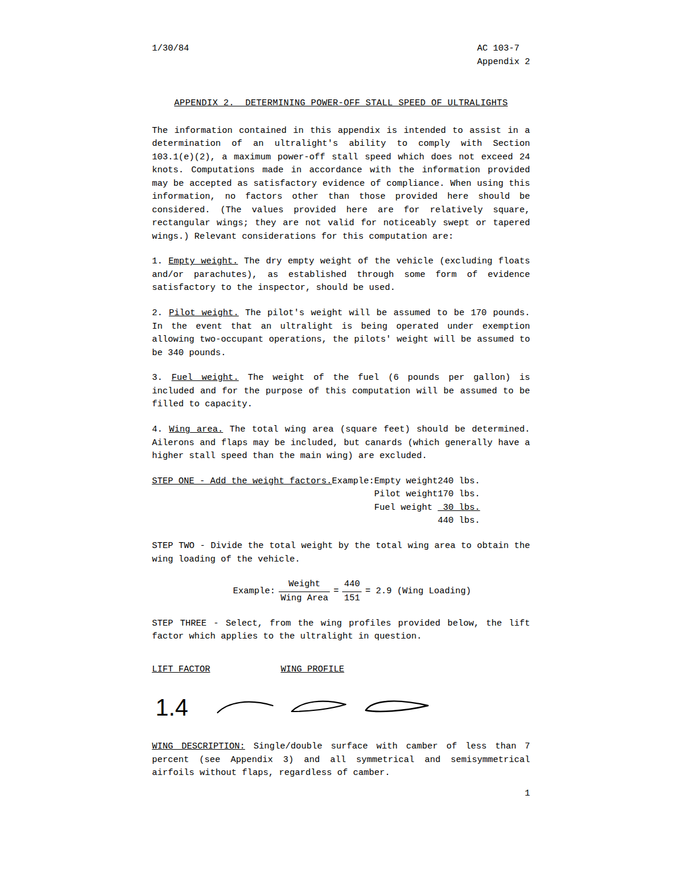1/30/84
AC 103-7 Appendix 2
APPENDIX 2. DETERMINING POWER-OFF STALL SPEED OF ULTRALIGHTS
The information contained in this appendix is intended to assist in a determination of an ultralight's ability to comply with Section 103.1(e)(2), a maximum power-off stall speed which does not exceed 24 knots. Computations made in accordance with the information provided may be accepted as satisfactory evidence of compliance. When using this information, no factors other than those provided here should be considered. (The values provided here are for relatively square, rectangular wings; they are not valid for noticeably swept or tapered wings.) Relevant considerations for this computation are:
1. Empty weight. The dry empty weight of the vehicle (excluding floats and/or parachutes), as established through some form of evidence satisfactory to the inspector, should be used.
2. Pilot weight. The pilot's weight will be assumed to be 170 pounds. In the event that an ultralight is being operated under exemption allowing two-occupant operations, the pilots' weight will be assumed to be 340 pounds.
3. Fuel weight. The weight of the fuel (6 pounds per gallon) is included and for the purpose of this computation will be assumed to be filled to capacity.
4. Wing area. The total wing area (square feet) should be determined. Ailerons and flaps may be included, but canards (which generally have a higher stall speed than the main wing) are excluded.
| STEP ONE - Add the weight factors. | Example: | Empty weight | 240 lbs. |
| | | Pilot weight | 170 lbs. |
| | | Fuel weight | 30 lbs. |
| | | | 440 lbs. |
STEP TWO - Divide the total weight by the total wing area to obtain the wing loading of the vehicle.
Example: Weight Wing Area = 440 151 = 2.9 (Wing Loading)
STEP THREE - Select, from the wing profiles provided below, the lift factor which applies to the ultralight in question.
LIFT FACTOR WING PROFILE
1.4
WING DESCRIPTION: Single/double surface with camber of less than 7 percent (see Appendix 3) and all symmetrical and semisymmetrical airfoils without flaps, regardless of camber.
1